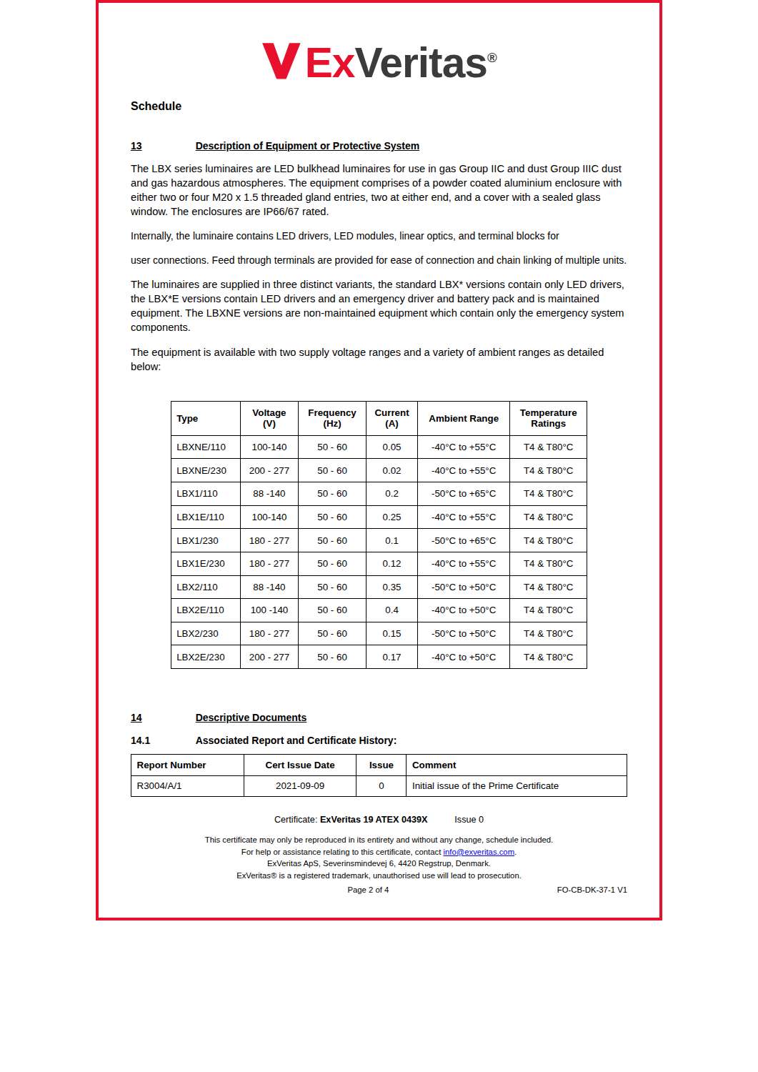Ex Veritas®
Schedule
13 Description of Equipment or Protective System
The LBX series luminaires are LED bulkhead luminaires for use in gas Group IIC and dust Group IIIC dust and gas hazardous atmospheres. The equipment comprises of a powder coated aluminium enclosure with either two or four M20 x 1.5 threaded gland entries, two at either end, and a cover with a sealed glass window. The enclosures are IP66/67 rated.
Internally, the luminaire contains LED drivers, LED modules, linear optics, and terminal blocks for
user connections. Feed through terminals are provided for ease of connection and chain linking of multiple units.
The luminaires are supplied in three distinct variants, the standard LBX* versions contain only LED drivers, the LBX*E versions contain LED drivers and an emergency driver and battery pack and is maintained equipment. The LBXNE versions are non-maintained equipment which contain only the emergency system components.
The equipment is available with two supply voltage ranges and a variety of ambient ranges as detailed below:
| Type | Voltage (V) | Frequency (Hz) | Current (A) | Ambient Range | Temperature Ratings |
| --- | --- | --- | --- | --- | --- |
| LBXNE/110 | 100-140 | 50 - 60 | 0.05 | -40°C to +55°C | T4 & T80°C |
| LBXNE/230 | 200 - 277 | 50 - 60 | 0.02 | -40°C to +55°C | T4 & T80°C |
| LBX1/110 | 88 -140 | 50 - 60 | 0.2 | -50°C to +65°C | T4 & T80°C |
| LBX1E/110 | 100-140 | 50 - 60 | 0.25 | -40°C to +55°C | T4 & T80°C |
| LBX1/230 | 180 - 277 | 50 - 60 | 0.1 | -50°C to +65°C | T4 & T80°C |
| LBX1E/230 | 180 - 277 | 50 - 60 | 0.12 | -40°C to +55°C | T4 & T80°C |
| LBX2/110 | 88 -140 | 50 - 60 | 0.35 | -50°C to +50°C | T4 & T80°C |
| LBX2E/110 | 100 -140 | 50 - 60 | 0.4 | -40°C to +50°C | T4 & T80°C |
| LBX2/230 | 180 - 277 | 50 - 60 | 0.15 | -50°C to +50°C | T4 & T80°C |
| LBX2E/230 | 200 - 277 | 50 - 60 | 0.17 | -40°C to +50°C | T4 & T80°C |
14 Descriptive Documents
14.1 Associated Report and Certificate History:
| Report Number | Cert Issue Date | Issue | Comment |
| --- | --- | --- | --- |
| R3004/A/1 | 2021-09-09 | 0 | Initial issue of the Prime Certificate |
Certificate: ExVeritas 19 ATEX 0439X Issue 0
This certificate may only be reproduced in its entirety and without any change, schedule included.
For help or assistance relating to this certificate, contact info@exveritas.com.
ExVeritas ApS, Severinsmindevej 6, 4420 Regstrup, Denmark.
ExVeritas® is a registered trademark, unauthorised use will lead to prosecution.
Page 2 of 4
FO-CB-DK-37-1 V1